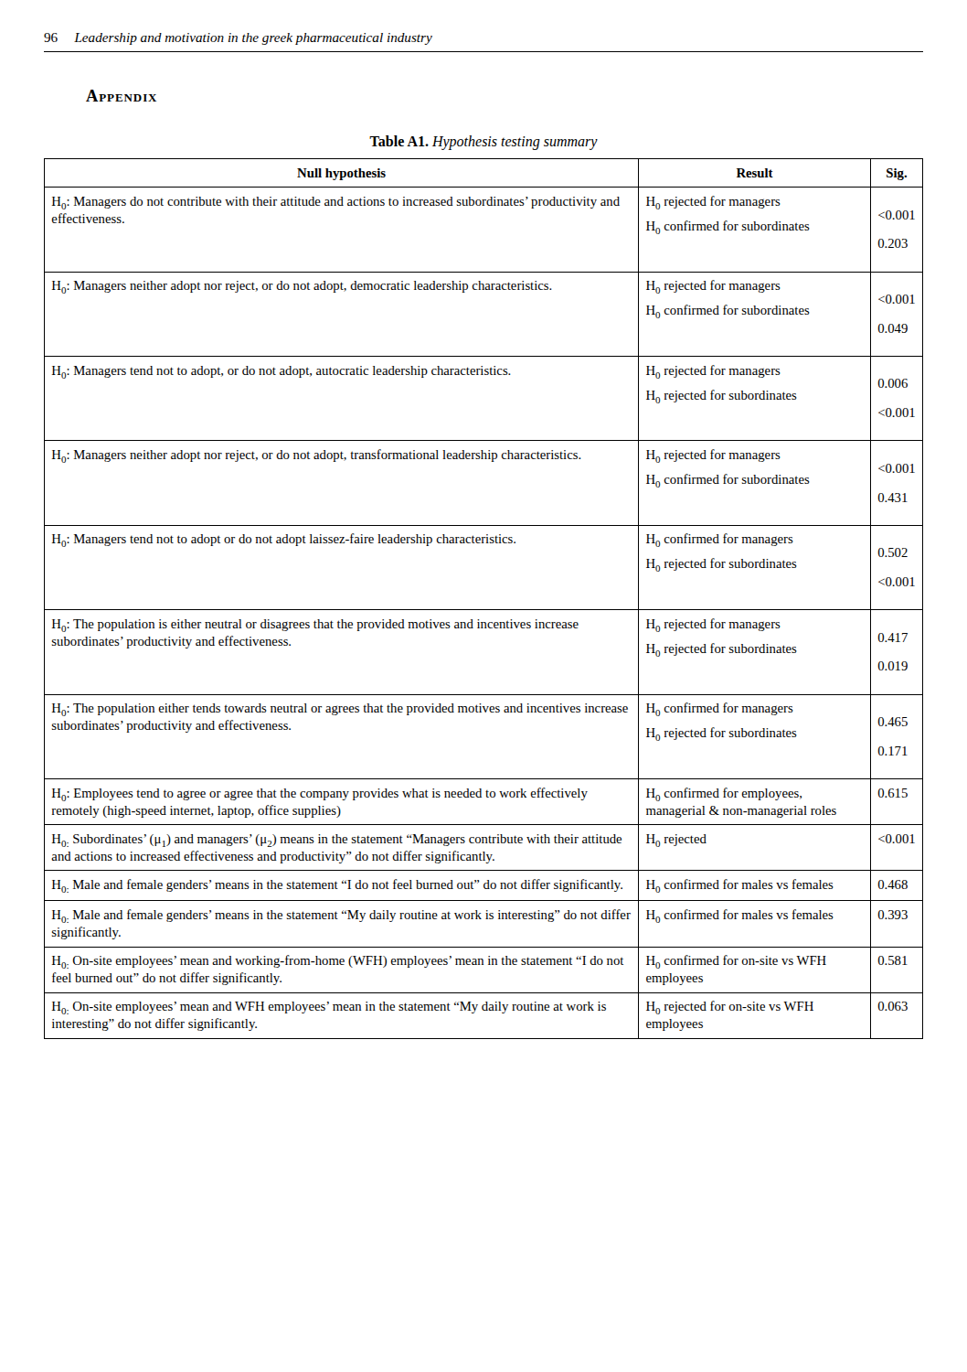96 Leadership and motivation in the greek pharmaceutical industry
Appendix
Table A1. Hypothesis testing summary
| Null hypothesis | Result | Sig. |
| --- | --- | --- |
| H 0 : Managers do not contribute with their attitude and actions to increased subordinates’ productivity and effectiveness. | H 0 rejected for managers H 0 confirmed for subordinates | <0.001 0.203 |
| H 0 : Managers neither adopt nor reject, or do not adopt, democratic leadership characteristics. | H 0 rejected for managers H 0 confirmed for subordinates | <0.001 0.049 |
| H 0 : Managers tend not to adopt, or do not adopt, autocratic leadership characteristics. | H 0 rejected for managers H 0 rejected for subordinates | 0.006 <0.001 |
| H 0 : Managers neither adopt nor reject, or do not adopt, transformational leadership characteristics. | H 0 rejected for managers H 0 confirmed for subordinates | <0.001 0.431 |
| H 0 : Managers tend not to adopt or do not adopt laissez-faire leadership characteristics. | H 0 confirmed for managers H 0 rejected for subordinates | 0.502 <0.001 |
| H 0 : The population is either neutral or disagrees that the provided motives and incentives increase subordinates’ productivity and effectiveness. | H 0 rejected for managers H 0 rejected for subordinates | 0.417 0.019 |
| H 0 : The population either tends towards neutral or agrees that the provided motives and incentives increase subordinates’ productivity and effectiveness. | H 0 confirmed for managers H 0 rejected for subordinates | 0.465 0.171 |
| H 0 : Employees tend to agree or agree that the company provides what is needed to work effectively remotely (high-speed internet, laptop, office supplies) | H 0 confirmed for employees, managerial & non-managerial roles | 0.615 |
| H 0: Subordinates’ (μ 1 ) and managers’ (μ 2 ) means in the statement “Managers contribute with their attitude and actions to increased effectiveness and productivity” do not differ significantly. | H 0 rejected | <0.001 |
| H 0: Male and female genders’ means in the statement “I do not feel burned out” do not differ significantly. | H 0 confirmed for males vs females | 0.468 |
| H 0: Male and female genders’ means in the statement “My daily routine at work is interesting” do not differ significantly. | H 0 confirmed for males vs females | 0.393 |
| H 0: On-site employees’ mean and working-from-home (WFH) employees’ mean in the statement “I do not feel burned out” do not differ significantly. | H 0 confirmed for on-site vs WFH employees | 0.581 |
| H 0: On-site employees’ mean and WFH employees’ mean in the statement “My daily routine at work is interesting” do not differ significantly. | H 0 rejected for on-site vs WFH employees | 0.063 |